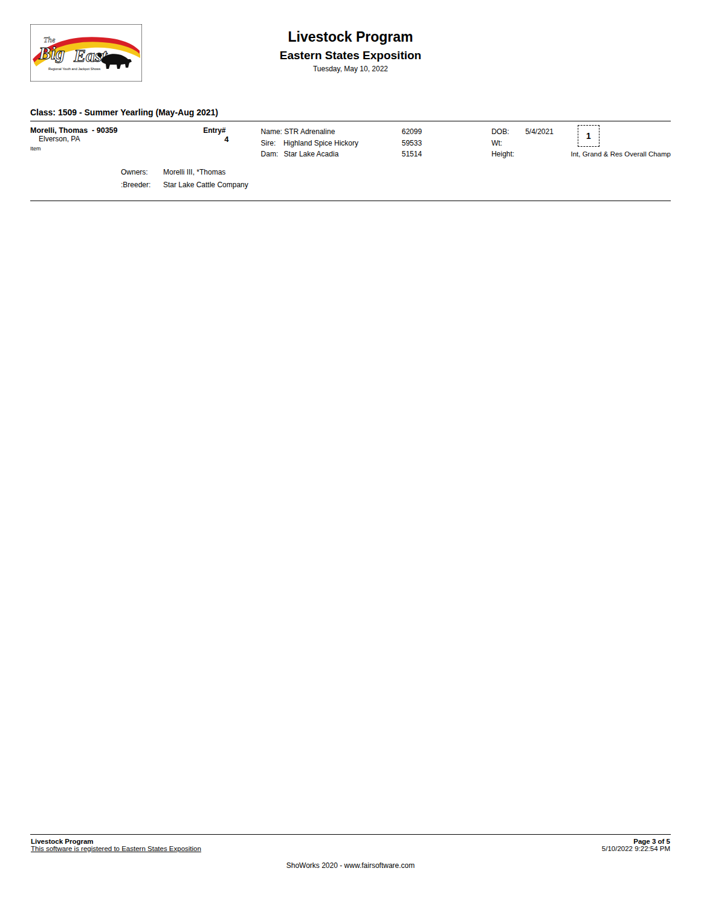The Big East Regional Youth and Jackpot Shows
Livestock Program
Eastern States Exposition
Tuesday, May 10, 2022
Class: 1509 - Summer Yearling (May-Aug 2021)
1
Int, Grand & Res Overall Champ
| Morelli, Thomas - 90359 Elverson, PA Item | Entry# 4 | Name: STR Adrenaline Sire: Highland Spice Hickory Dam: Star Lake Acadia | 62099 59533 51514 | DOB: 5/4/2021 Wt: Height: |
Owners: Morelli III, *Thomas
:Breeder: Star Lake Cattle Company
| Livestock Program This software is registered to Eastern States Exposition | Page 3 of 5 5/10/2022 9:22:54 PM |
ShoWorks 2020 - www.fairsoftware.com